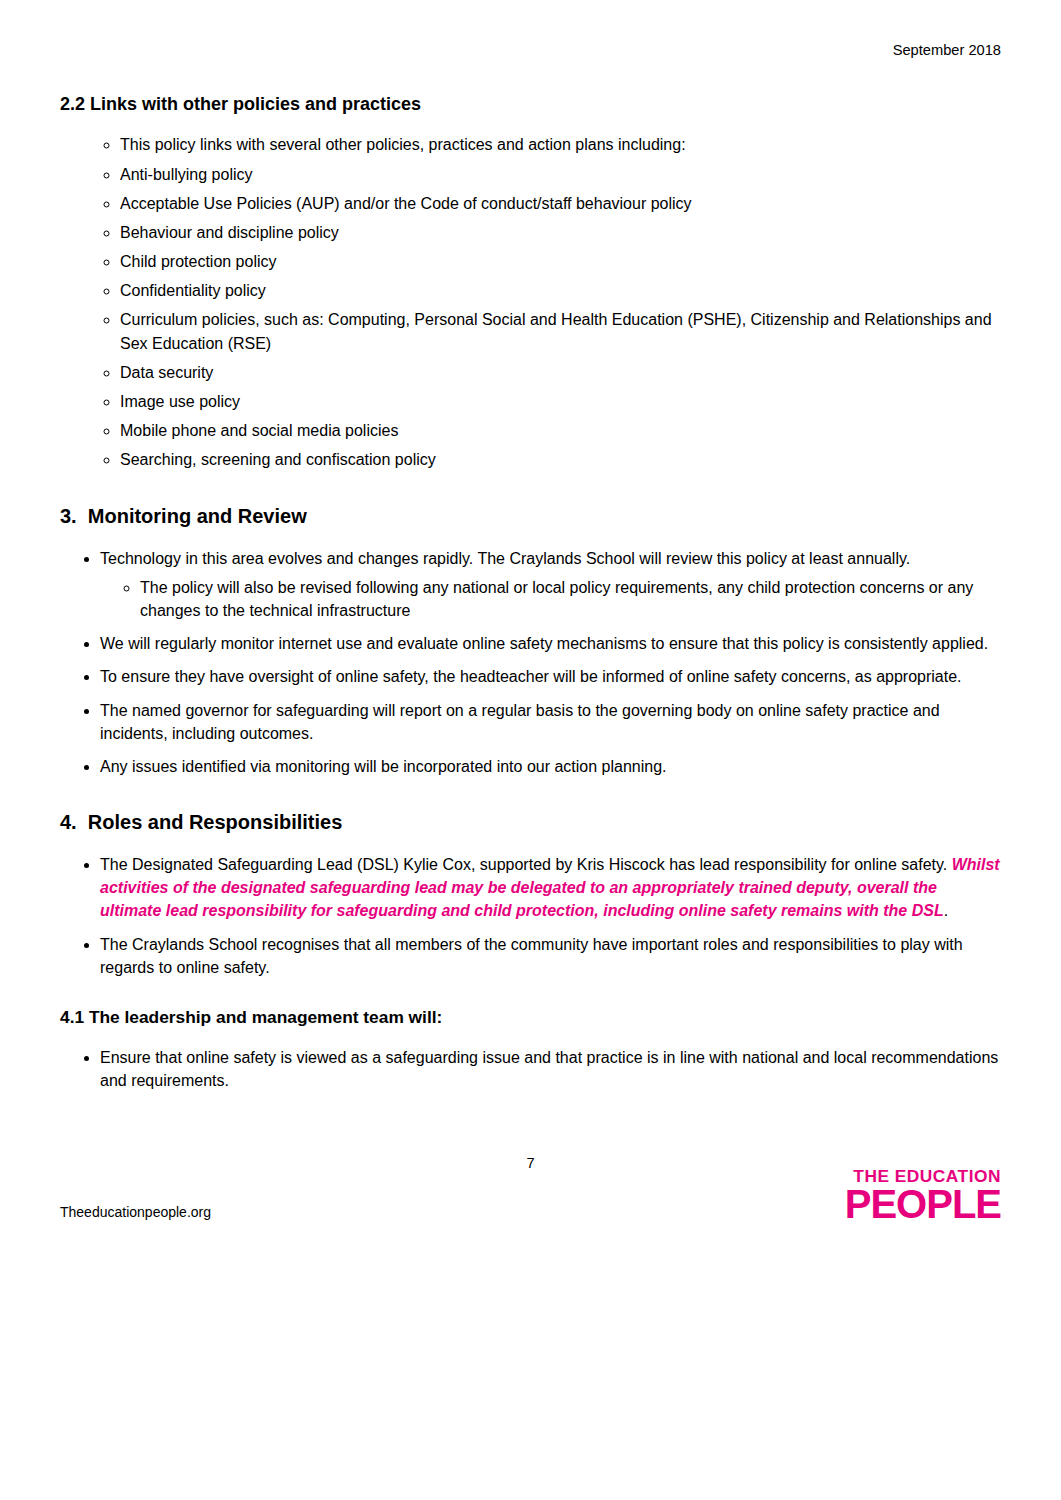September 2018
2.2 Links with other policies and practices
This policy links with several other policies, practices and action plans including:
Anti-bullying policy
Acceptable Use Policies (AUP) and/or the Code of conduct/staff behaviour policy
Behaviour and discipline policy
Child protection policy
Confidentiality policy
Curriculum policies, such as: Computing, Personal Social and Health Education (PSHE), Citizenship and Relationships and Sex Education (RSE)
Data security
Image use policy
Mobile phone and social media policies
Searching, screening and confiscation policy
3. Monitoring and Review
Technology in this area evolves and changes rapidly. The Craylands School will review this policy at least annually.
The policy will also be revised following any national or local policy requirements, any child protection concerns or any changes to the technical infrastructure
We will regularly monitor internet use and evaluate online safety mechanisms to ensure that this policy is consistently applied.
To ensure they have oversight of online safety, the headteacher will be informed of online safety concerns, as appropriate.
The named governor for safeguarding will report on a regular basis to the governing body on online safety practice and incidents, including outcomes.
Any issues identified via monitoring will be incorporated into our action planning.
4. Roles and Responsibilities
The Designated Safeguarding Lead (DSL) Kylie Cox, supported by Kris Hiscock has lead responsibility for online safety. Whilst activities of the designated safeguarding lead may be delegated to an appropriately trained deputy, overall the ultimate lead responsibility for safeguarding and child protection, including online safety remains with the DSL.
The Craylands School recognises that all members of the community have important roles and responsibilities to play with regards to online safety.
4.1 The leadership and management team will:
Ensure that online safety is viewed as a safeguarding issue and that practice is in line with national and local recommendations and requirements.
7
Theeducationpeople.org
THE EDUCATION
PEOPLE